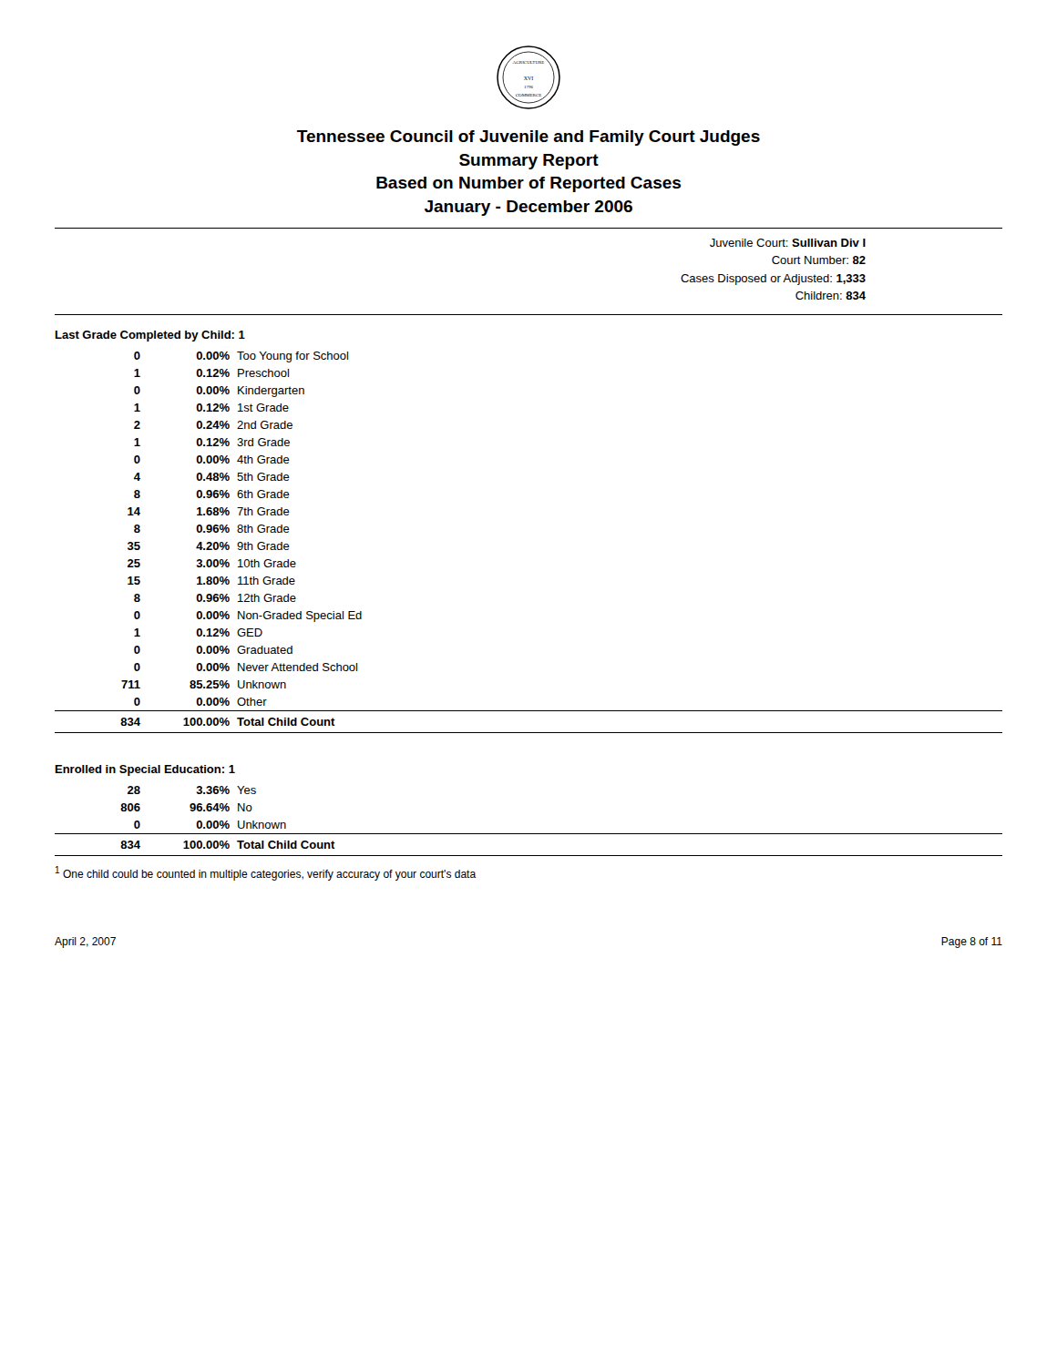AGRICULTURE COMMERCE XVI 1796
Tennessee Council of Juvenile and Family Court Judges
Summary Report
Based on Number of Reported Cases
January - December 2006
Juvenile Court: Sullivan Div I
Court Number: 82
Cases Disposed or Adjusted: 1,333
Children: 834
Last Grade Completed by Child: 1
| 0 | 0.00% | Too Young for School |
| 1 | 0.12% | Preschool |
| 0 | 0.00% | Kindergarten |
| 1 | 0.12% | 1st Grade |
| 2 | 0.24% | 2nd Grade |
| 1 | 0.12% | 3rd Grade |
| 0 | 0.00% | 4th Grade |
| 4 | 0.48% | 5th Grade |
| 8 | 0.96% | 6th Grade |
| 14 | 1.68% | 7th Grade |
| 8 | 0.96% | 8th Grade |
| 35 | 4.20% | 9th Grade |
| 25 | 3.00% | 10th Grade |
| 15 | 1.80% | 11th Grade |
| 8 | 0.96% | 12th Grade |
| 0 | 0.00% | Non-Graded Special Ed |
| 1 | 0.12% | GED |
| 0 | 0.00% | Graduated |
| 0 | 0.00% | Never Attended School |
| 711 | 85.25% | Unknown |
| 0 | 0.00% | Other |
| 834 | 100.00% | Total Child Count |
Enrolled in Special Education: 1
| 28 | 3.36% | Yes |
| 806 | 96.64% | No |
| 0 | 0.00% | Unknown |
| 834 | 100.00% | Total Child Count |
1 One child could be counted in multiple categories, verify accuracy of your court's data
April 2, 2007 Page 8 of 11